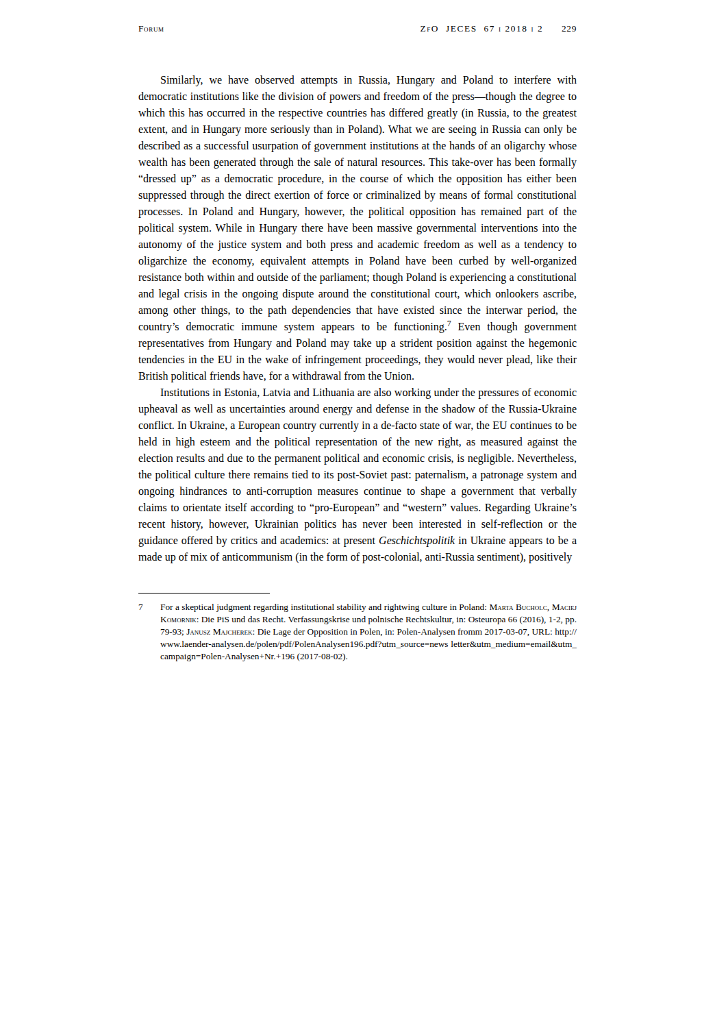Forum ZfO JECES 67 ı 2018 ı 2229
Similarly, we have observed attempts in Russia, Hungary and Poland to interfere with democratic institutions like the division of powers and freedom of the press—though the degree to which this has occurred in the respective countries has differed greatly (in Russia, to the greatest extent, and in Hungary more seriously than in Poland). What we are seeing in Russia can only be described as a successful usurpation of government institutions at the hands of an oligarchy whose wealth has been generated through the sale of natural resources. This take-over has been formally “dressed up” as a democratic procedure, in the course of which the opposition has either been suppressed through the direct exertion of force or criminalized by means of formal constitutional processes. In Poland and Hungary, however, the political opposition has remained part of the political system. While in Hungary there have been massive governmental interventions into the autonomy of the justice system and both press and academic freedom as well as a tendency to oligarchize the economy, equivalent attempts in Poland have been curbed by well-organized resistance both within and outside of the parliament; though Poland is experiencing a constitutional and legal crisis in the ongoing dispute around the constitutional court, which onlookers ascribe, among other things, to the path dependencies that have existed since the interwar period, the country’s democratic immune system appears to be functioning.7 Even though government representatives from Hungary and Poland may take up a strident position against the hegemonic tendencies in the EU in the wake of infringement proceedings, they would never plead, like their British political friends have, for a withdrawal from the Union.
Institutions in Estonia, Latvia and Lithuania are also working under the pressures of economic upheaval as well as uncertainties around energy and defense in the shadow of the Russia-Ukraine conflict. In Ukraine, a European country currently in a de-facto state of war, the EU continues to be held in high esteem and the political representation of the new right, as measured against the election results and due to the permanent political and economic crisis, is negligible. Nevertheless, the political culture there remains tied to its post-Soviet past: paternalism, a patronage system and ongoing hindrances to anti-corruption measures continue to shape a government that verbally claims to orientate itself according to “pro-European” and “western” values. Regarding Ukraine’s recent history, however, Ukrainian politics has never been interested in self-reflection or the guidance offered by critics and academics: at present Geschichtspolitik in Ukraine appears to be a made up of mix of anticommunism (in the form of post-colonial, anti-Russia sentiment), positively
7 For a skeptical judgment regarding institutional stability and rightwing culture in Poland: Marta Bucholc, Maciej Komornik: Die PiS und das Recht. Verfassungskrise und polnische Rechtskultur, in: Osteuropa 66 (2016), 1-2, pp. 79-93; Janusz Majcherek: Die Lage der Opposition in Polen, in: Polen-Analysen fromm 2017-03-07, URL: http://www.laender-analysen.de/polen/pdf/PolenAnalysen196.pdf?utm_source=news letter&utm_medium=email&utm_campaign=Polen-Analysen+Nr.+196 (2017-08-02).